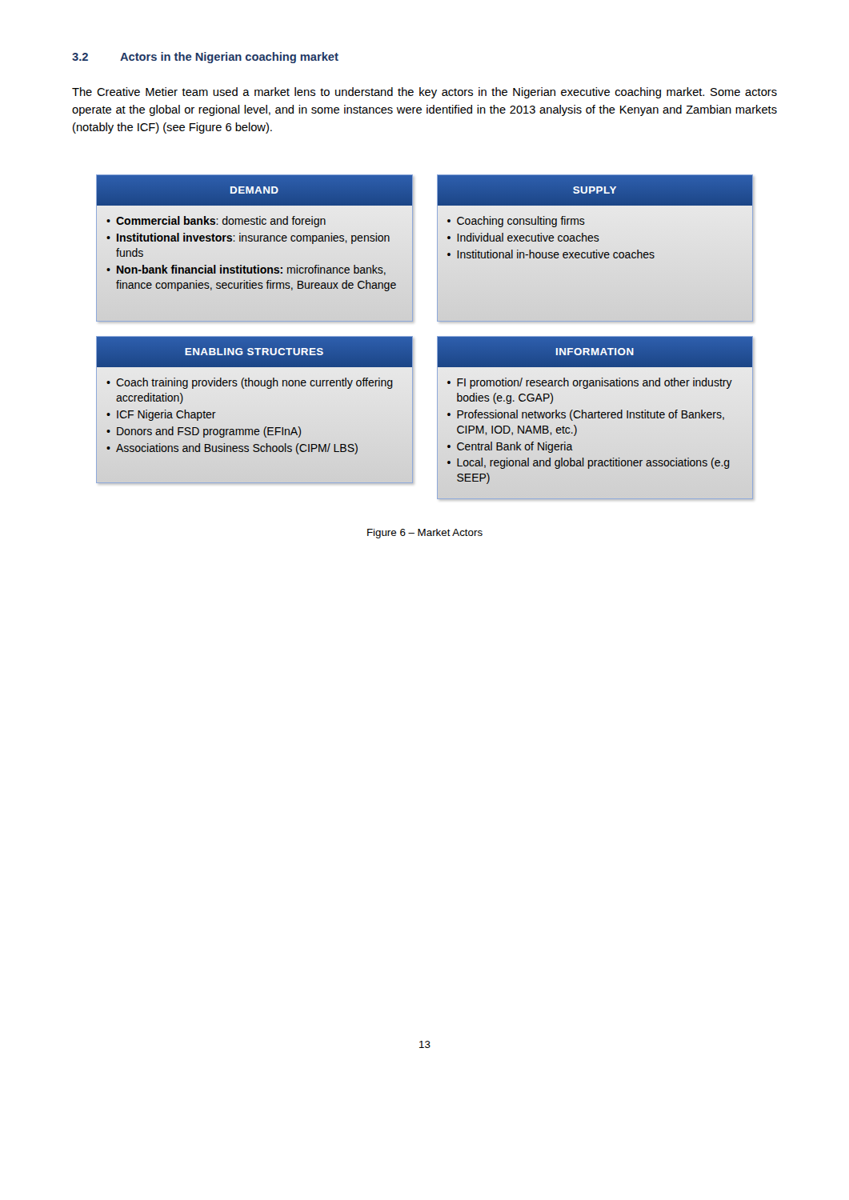3.2 Actors in the Nigerian coaching market
The Creative Metier team used a market lens to understand the key actors in the Nigerian executive coaching market. Some actors operate at the global or regional level, and in some instances were identified in the 2013 analysis of the Kenyan and Zambian markets (notably the ICF) (see Figure 6 below).
| DEMAND Commercial banks : domestic and foreign Institutional investors : insurance companies, pension funds Non-bank financial institutions: microfinance banks, finance companies, securities firms, Bureaux de Change | SUPPLY Coaching consulting firms Individual executive coaches Institutional in-house executive coaches |
| ENABLING STRUCTURES Coach training providers (though none currently offering accreditation) ICF Nigeria Chapter Donors and FSD programme (EFInA) Associations and Business Schools (CIPM/ LBS) | INFORMATION FI promotion/ research organisations and other industry bodies (e.g. CGAP) Professional networks (Chartered Institute of Bankers, CIPM, IOD, NAMB, etc.) Central Bank of Nigeria Local, regional and global practitioner associations (e.g SEEP) |
Figure 6 – Market Actors
13